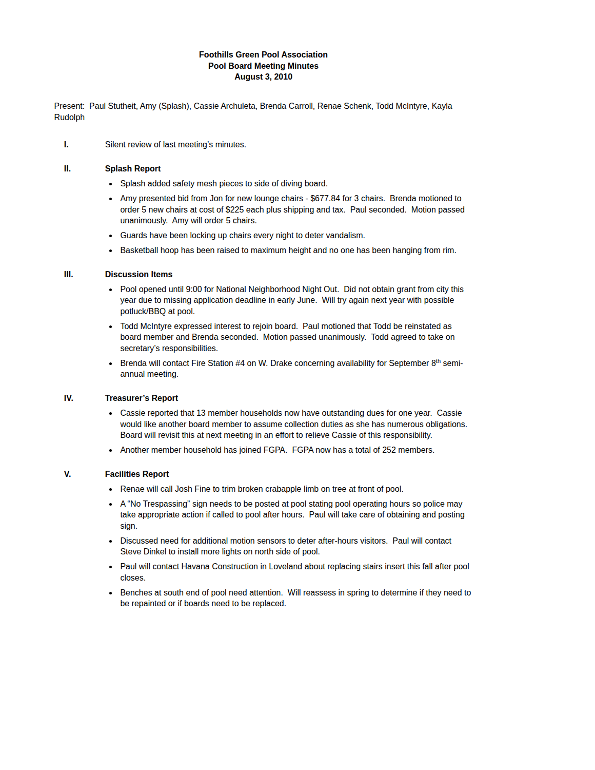Foothills Green Pool Association
Pool Board Meeting Minutes
August 3, 2010
Present: Paul Stutheit, Amy (Splash), Cassie Archuleta, Brenda Carroll, Renae Schenk, Todd McIntyre, Kayla Rudolph
Silent review of last meeting’s minutes.
Splash Report
Splash added safety mesh pieces to side of diving board.
Amy presented bid from Jon for new lounge chairs - $677.84 for 3 chairs. Brenda motioned to order 5 new chairs at cost of $225 each plus shipping and tax. Paul seconded. Motion passed unanimously. Amy will order 5 chairs.
Guards have been locking up chairs every night to deter vandalism.
Basketball hoop has been raised to maximum height and no one has been hanging from rim.
Discussion Items
Pool opened until 9:00 for National Neighborhood Night Out. Did not obtain grant from city this year due to missing application deadline in early June. Will try again next year with possible potluck/BBQ at pool.
Todd McIntyre expressed interest to rejoin board. Paul motioned that Todd be reinstated as board member and Brenda seconded. Motion passed unanimously. Todd agreed to take on secretary’s responsibilities.
Brenda will contact Fire Station #4 on W. Drake concerning availability for September 8th semi-annual meeting.
Treasurer’s Report
Cassie reported that 13 member households now have outstanding dues for one year. Cassie would like another board member to assume collection duties as she has numerous obligations. Board will revisit this at next meeting in an effort to relieve Cassie of this responsibility.
Another member household has joined FGPA. FGPA now has a total of 252 members.
Facilities Report
Renae will call Josh Fine to trim broken crabapple limb on tree at front of pool.
A “No Trespassing” sign needs to be posted at pool stating pool operating hours so police may take appropriate action if called to pool after hours. Paul will take care of obtaining and posting sign.
Discussed need for additional motion sensors to deter after-hours visitors. Paul will contact Steve Dinkel to install more lights on north side of pool.
Paul will contact Havana Construction in Loveland about replacing stairs insert this fall after pool closes.
Benches at south end of pool need attention. Will reassess in spring to determine if they need to be repainted or if boards need to be replaced.